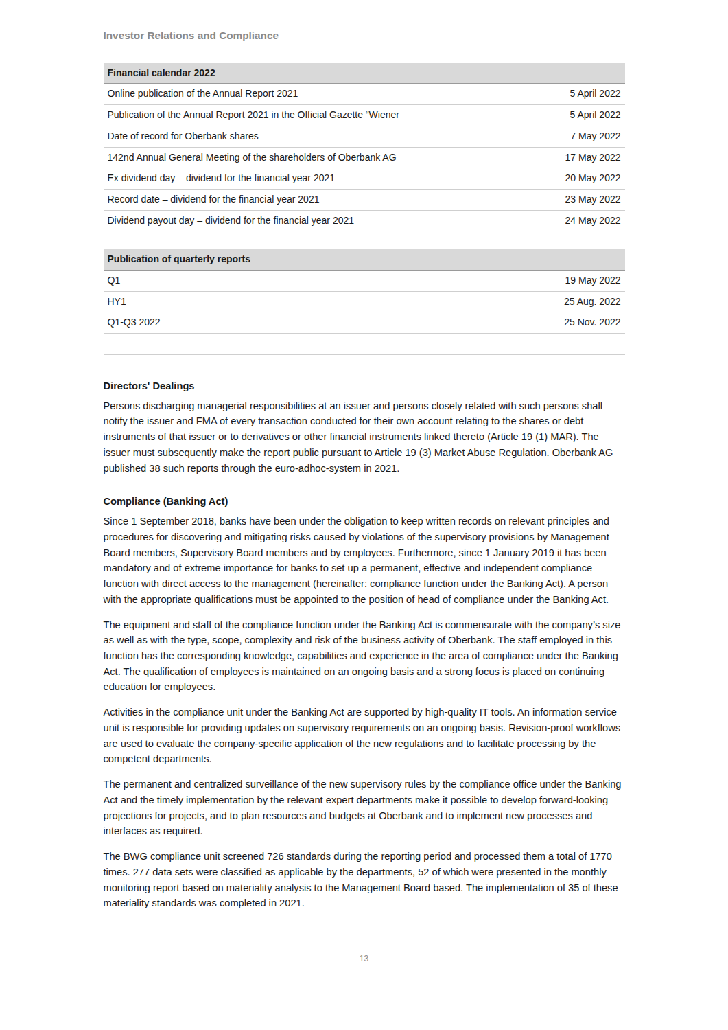Investor Relations and Compliance
Financial calendar 2022
| Online publication of the Annual Report 2021 | 5 April 2022 |
| Publication of the Annual Report 2021 in the Official Gazette “Wiener | 5 April 2022 |
| Date of record for Oberbank shares | 7 May 2022 |
| 142nd Annual General Meeting of the shareholders of Oberbank AG | 17 May 2022 |
| Ex dividend day – dividend for the financial year 2021 | 20 May 2022 |
| Record date – dividend for the financial year 2021 | 23 May 2022 |
| Dividend payout day – dividend for the financial year 2021 | 24 May 2022 |
Publication of quarterly reports
| Q1 | 19 May 2022 |
| HY1 | 25 Aug. 2022 |
| Q1-Q3 2022 | 25 Nov. 2022 |
Directors' Dealings
Persons discharging managerial responsibilities at an issuer and persons closely related with such persons shall notify the issuer and FMA of every transaction conducted for their own account relating to the shares or debt instruments of that issuer or to derivatives or other financial instruments linked thereto (Article 19 (1) MAR). The issuer must subsequently make the report public pursuant to Article 19 (3) Market Abuse Regulation. Oberbank AG published 38 such reports through the euro-adhoc-system in 2021.
Compliance (Banking Act)
Since 1 September 2018, banks have been under the obligation to keep written records on relevant principles and procedures for discovering and mitigating risks caused by violations of the supervisory provisions by Management Board members, Supervisory Board members and by employees. Furthermore, since 1 January 2019 it has been mandatory and of extreme importance for banks to set up a permanent, effective and independent compliance function with direct access to the management (hereinafter: compliance function under the Banking Act). A person with the appropriate qualifications must be appointed to the position of head of compliance under the Banking Act.
The equipment and staff of the compliance function under the Banking Act is commensurate with the company’s size as well as with the type, scope, complexity and risk of the business activity of Oberbank. The staff employed in this function has the corresponding knowledge, capabilities and experience in the area of compliance under the Banking Act. The qualification of employees is maintained on an ongoing basis and a strong focus is placed on continuing education for employees.
Activities in the compliance unit under the Banking Act are supported by high-quality IT tools. An information service unit is responsible for providing updates on supervisory requirements on an ongoing basis. Revision-proof workflows are used to evaluate the company-specific application of the new regulations and to facilitate processing by the competent departments.
The permanent and centralized surveillance of the new supervisory rules by the compliance office under the Banking Act and the timely implementation by the relevant expert departments make it possible to develop forward-looking projections for projects, and to plan resources and budgets at Oberbank and to implement new processes and interfaces as required.
The BWG compliance unit screened 726 standards during the reporting period and processed them a total of 1770 times. 277 data sets were classified as applicable by the departments, 52 of which were presented in the monthly monitoring report based on materiality analysis to the Management Board based. The implementation of 35 of these materiality standards was completed in 2021.
13